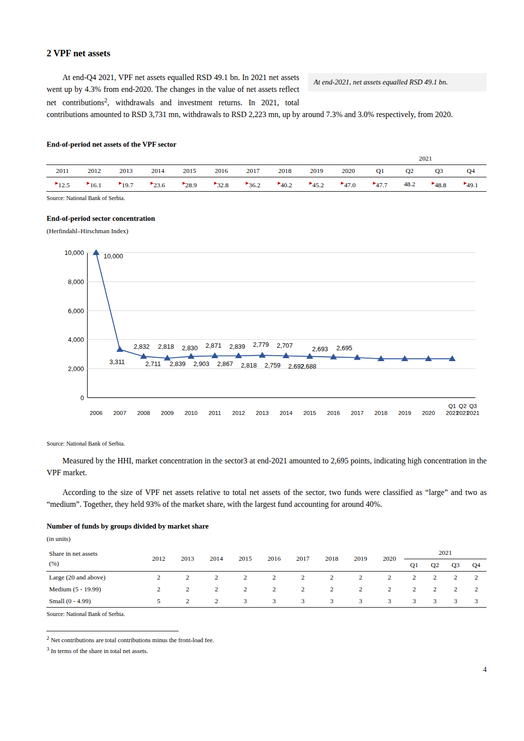2 VPF net assets
At end-2021, net assets equalled RSD 49.1 bn.
At end-Q4 2021, VPF net assets equalled RSD 49.1 bn. In 2021 net assets went up by 4.3% from end-2020. The changes in the value of net assets reflect net contributions2, withdrawals and investment returns. In 2021, total contributions amounted to RSD 3,731 mn, withdrawals to RSD 2,223 mn, up by around 7.3% and 3.0% respectively, from 2020.
End-of-period net assets of the VPF sector
| | 2021 |
| --- | --- |
| 2011 | 2012 | 2013 | 2014 | 2015 | 2016 | 2017 | 2018 | 2019 | 2020 | Q1 | Q2 | Q3 | Q4 |
| ▸ 12.5 | ▸ 16.1 | ▸ 19.7 | ▸ 23.6 | ▸ 28.9 | ▸ 32.8 | ▸ 36.2 | ▸ 40.2 | ▸ 45.2 | ▸ 47.0 | ▸ 47.7 | 48.2 | ▸ 48.8 | ▸ 49.1 |
Source: National Bank of Serbia.
End-of-period sector concentration
(Herfindahl–Hirschman Index)
10,000 8,000 6,000 4,000 2,000 0 10,000 3,311 2,832 2,711 2,818 2,839 2,830 2,903 2,871 2,867 2,839 2,818 2,779 2,759 2,707 2,692 2,688 2,693 2,695 2006 2007 2008 2009 2010 2011 2012 2013 2014 2015 2016 2017 2018 2019 2020 Q1 2021 Q2 2021 Q3 2021
Source: National Bank of Serbia.
Measured by the HHI, market concentration in the sector3 at end-2021 amounted to 2,695 points, indicating high concentration in the VPF market.
According to the size of VPF net assets relative to total net assets of the sector, two funds were classified as “large” and two as “medium”. Together, they held 93% of the market share, with the largest fund accounting for around 40%.
Number of funds by groups divided by market share
(in units)
| Share in net assets (%) | 2012 | 2013 | 2014 | 2015 | 2016 | 2017 | 2018 | 2019 | 2020 | 2021 |
| --- | --- | --- | --- | --- | --- | --- | --- | --- | --- | --- |
| Q1 | Q2 | Q3 | Q4 |
| Large (20 and above) | 2 | 2 | 2 | 2 | 2 | 2 | 2 | 2 | 2 | 2 | 2 | 2 | 2 |
| Medium (5 - 19.99) | 2 | 2 | 2 | 2 | 2 | 2 | 2 | 2 | 2 | 2 | 2 | 2 | 2 |
| Small (0 - 4.99) | 5 | 2 | 2 | 3 | 3 | 3 | 3 | 3 | 3 | 3 | 3 | 3 | 3 |
Source: National Bank of Serbia.
2 Net contributions are total contributions minus the front-load fee.
3 In terms of the share in total net assets.
4